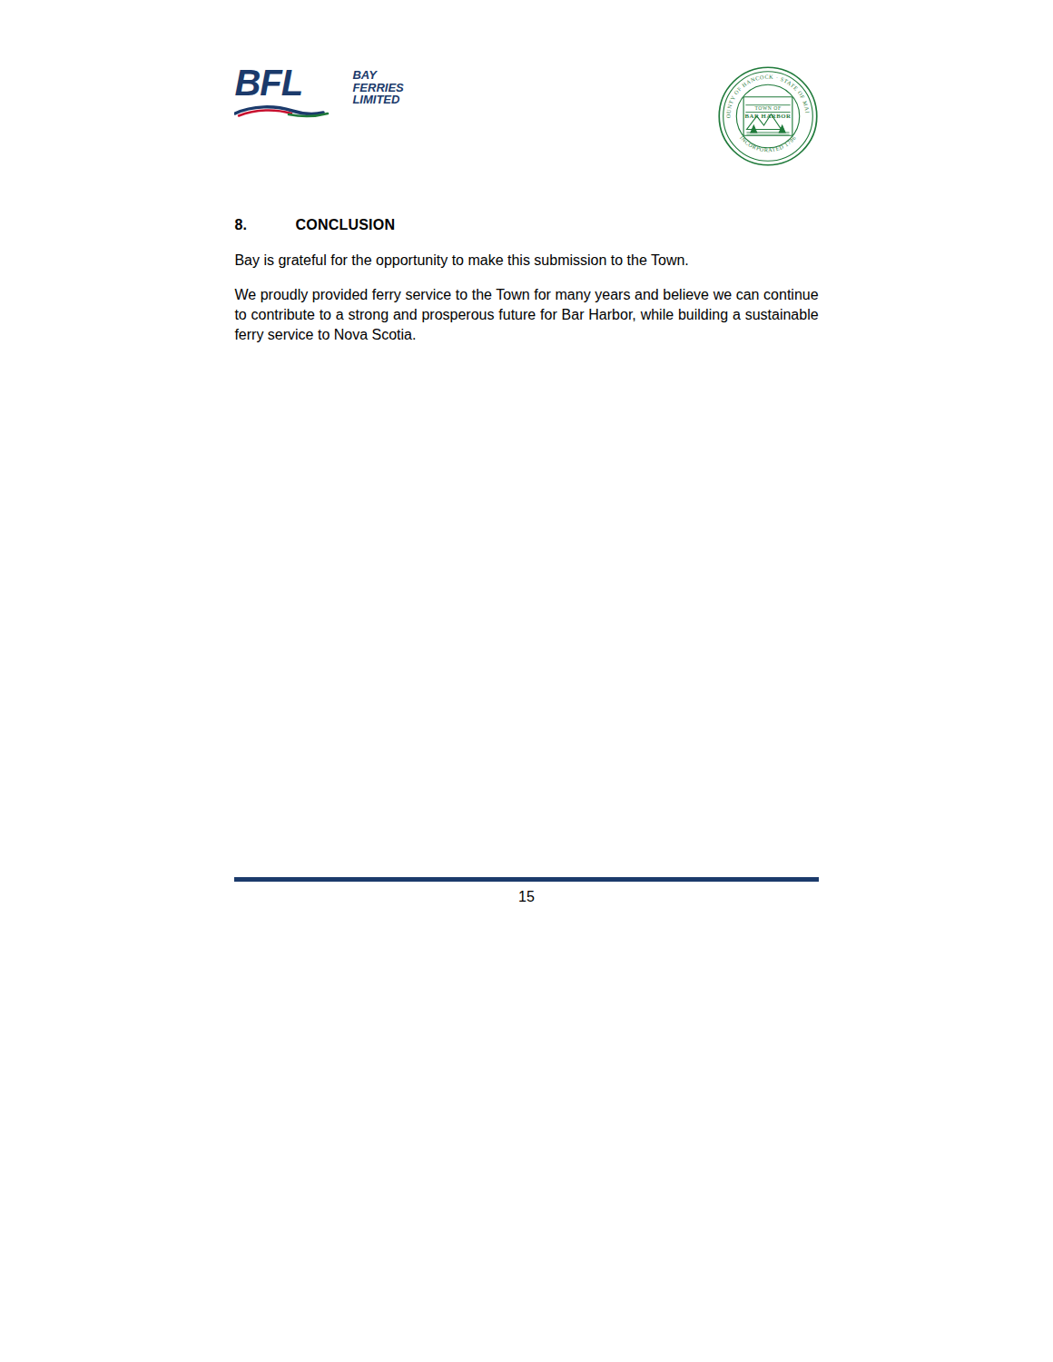BFL
Bay
Ferries
Limited
COUNTY OF HANCOCK · STATE OF MAINE INCORPORATED 1796 TOWN OF BAR HARBOR
8. CONCLUSION
Bay is grateful for the opportunity to make this submission to the Town.
We proudly provided ferry service to the Town for many years and believe we can continue to contribute to a strong and prosperous future for Bar Harbor, while building a sustainable ferry service to Nova Scotia.
15